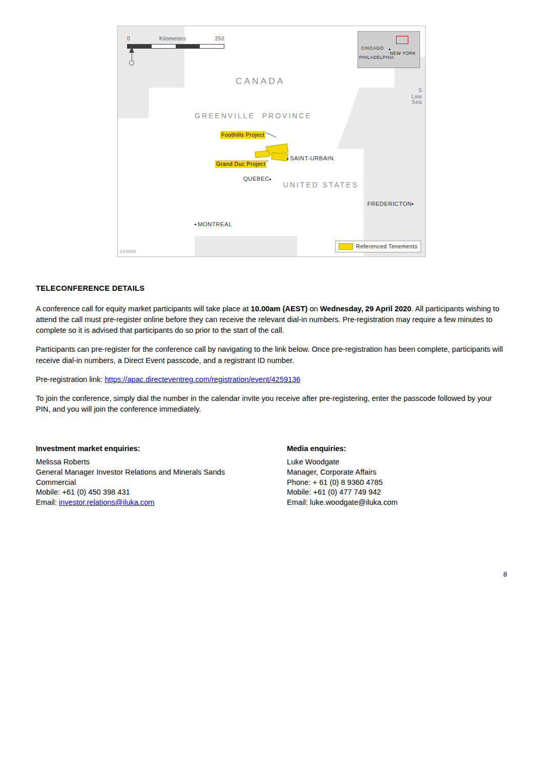0 Kilometers 250
CHICAGO
PHILADELPHIA
NEW YORK
CANADA
GREENVILLE PROVINCE
UNITED STATES
S
Law
Sea
Foothills Project
Grand Duc Project
SAINT-URBAIN
QUEBEC
MONTREAL
FREDERICTON
Referenced Tenements
244909
TELECONFERENCE DETAILS
A conference call for equity market participants will take place at 10.00am (AEST) on Wednesday, 29 April 2020. All participants wishing to attend the call must pre-register online before they can receive the relevant dial-in numbers. Pre-registration may require a few minutes to complete so it is advised that participants do so prior to the start of the call.
Participants can pre-register for the conference call by navigating to the link below. Once pre-registration has been complete, participants will receive dial-in numbers, a Direct Event passcode, and a registrant ID number.
Pre-registration link: https://apac.directeventreg.com/registration/event/4259136
To join the conference, simply dial the number in the calendar invite you receive after pre-registering, enter the passcode followed by your PIN, and you will join the conference immediately.
Investment market enquiries:
Melissa Roberts
General Manager Investor Relations and Minerals Sands Commercial
Mobile: +61 (0) 450 398 431
Email: investor.relations@iluka.com
Media enquiries:
Luke Woodgate
Manager, Corporate Affairs
Phone: + 61 (0) 8 9360 4785
Mobile: +61 (0) 477 749 942
Email: luke.woodgate@iluka.com
8